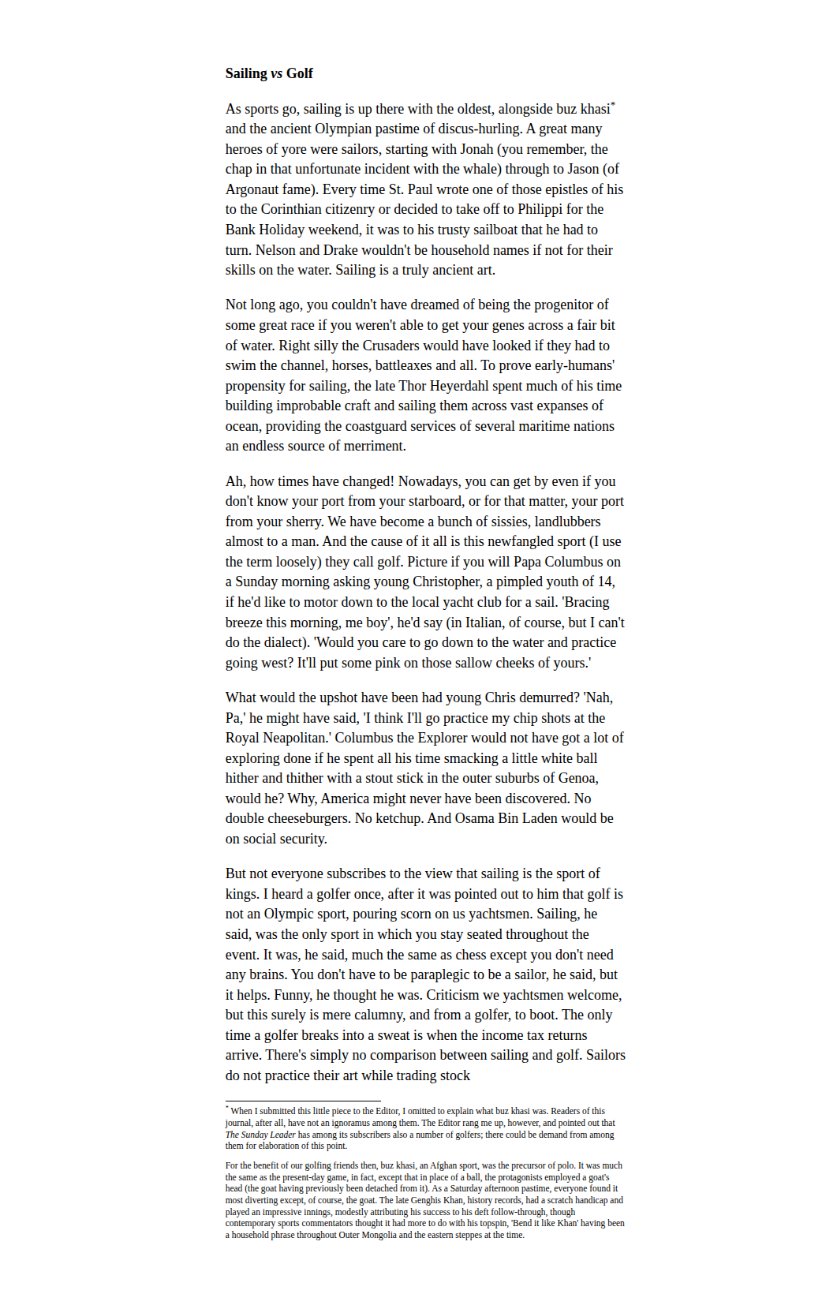Sailing vs Golf
As sports go, sailing is up there with the oldest, alongside buz khasi* and the ancient Olympian pastime of discus-hurling. A great many heroes of yore were sailors, starting with Jonah (you remember, the chap in that unfortunate incident with the whale) through to Jason (of Argonaut fame). Every time St. Paul wrote one of those epistles of his to the Corinthian citizenry or decided to take off to Philippi for the Bank Holiday weekend, it was to his trusty sailboat that he had to turn. Nelson and Drake wouldn't be household names if not for their skills on the water. Sailing is a truly ancient art.
Not long ago, you couldn't have dreamed of being the progenitor of some great race if you weren't able to get your genes across a fair bit of water. Right silly the Crusaders would have looked if they had to swim the channel, horses, battleaxes and all. To prove early-humans' propensity for sailing, the late Thor Heyerdahl spent much of his time building improbable craft and sailing them across vast expanses of ocean, providing the coastguard services of several maritime nations an endless source of merriment.
Ah, how times have changed! Nowadays, you can get by even if you don't know your port from your starboard, or for that matter, your port from your sherry. We have become a bunch of sissies, landlubbers almost to a man. And the cause of it all is this newfangled sport (I use the term loosely) they call golf. Picture if you will Papa Columbus on a Sunday morning asking young Christopher, a pimpled youth of 14, if he'd like to motor down to the local yacht club for a sail. 'Bracing breeze this morning, me boy', he'd say (in Italian, of course, but I can't do the dialect). 'Would you care to go down to the water and practice going west? It'll put some pink on those sallow cheeks of yours.'
What would the upshot have been had young Chris demurred? 'Nah, Pa,' he might have said, 'I think I'll go practice my chip shots at the Royal Neapolitan.' Columbus the Explorer would not have got a lot of exploring done if he spent all his time smacking a little white ball hither and thither with a stout stick in the outer suburbs of Genoa, would he? Why, America might never have been discovered. No double cheeseburgers. No ketchup. And Osama Bin Laden would be on social security.
But not everyone subscribes to the view that sailing is the sport of kings. I heard a golfer once, after it was pointed out to him that golf is not an Olympic sport, pouring scorn on us yachtsmen. Sailing, he said, was the only sport in which you stay seated throughout the event. It was, he said, much the same as chess except you don't need any brains. You don't have to be paraplegic to be a sailor, he said, but it helps. Funny, he thought he was. Criticism we yachtsmen welcome, but this surely is mere calumny, and from a golfer, to boot. The only time a golfer breaks into a sweat is when the income tax returns arrive. There's simply no comparison between sailing and golf. Sailors do not practice their art while trading stock
* When I submitted this little piece to the Editor, I omitted to explain what buz khasi was. Readers of this journal, after all, have not an ignoramus among them. The Editor rang me up, however, and pointed out that The Sunday Leader has among its subscribers also a number of golfers; there could be demand from among them for elaboration of this point.
For the benefit of our golfing friends then, buz khasi, an Afghan sport, was the precursor of polo. It was much the same as the present-day game, in fact, except that in place of a ball, the protagonists employed a goat's head (the goat having previously been detached from it). As a Saturday afternoon pastime, everyone found it most diverting except, of course, the goat. The late Genghis Khan, history records, had a scratch handicap and played an impressive innings, modestly attributing his success to his deft follow-through, though contemporary sports commentators thought it had more to do with his topspin, 'Bend it like Khan' having been a household phrase throughout Outer Mongolia and the eastern steppes at the time.